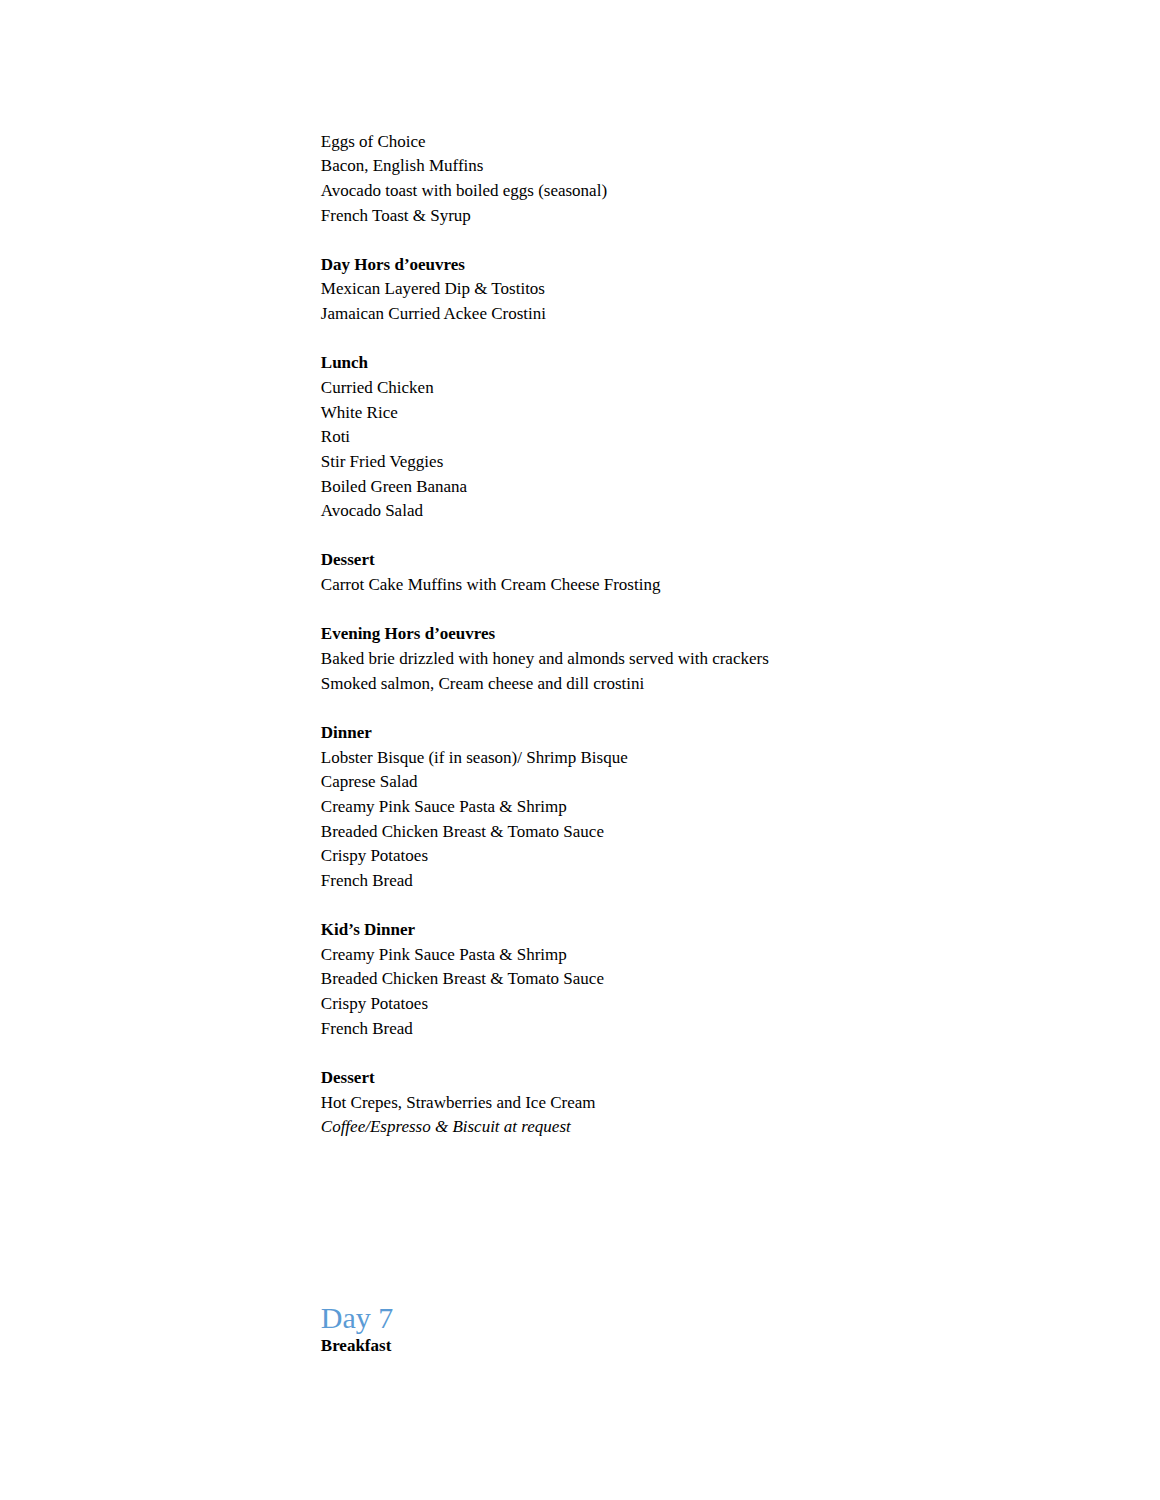Eggs of Choice
Bacon, English Muffins
Avocado toast with boiled eggs (seasonal)
French Toast & Syrup
Day Hors d’oeuvres
Mexican Layered Dip & Tostitos
Jamaican Curried Ackee Crostini
Lunch
Curried Chicken
White Rice
Roti
Stir Fried Veggies
Boiled Green Banana
Avocado Salad
Dessert
Carrot Cake Muffins with Cream Cheese Frosting
Evening Hors d’oeuvres
Baked brie drizzled with honey and almonds served with crackers
Smoked salmon, Cream cheese and dill crostini
Dinner
Lobster Bisque (if in season)/ Shrimp Bisque
Caprese Salad
Creamy Pink Sauce Pasta & Shrimp
Breaded Chicken Breast & Tomato Sauce
Crispy Potatoes
French Bread
Kid’s Dinner
Creamy Pink Sauce Pasta & Shrimp
Breaded Chicken Breast & Tomato Sauce
Crispy Potatoes
French Bread
Dessert
Hot Crepes, Strawberries and Ice Cream
Coffee/Espresso & Biscuit at request
Day 7
Breakfast